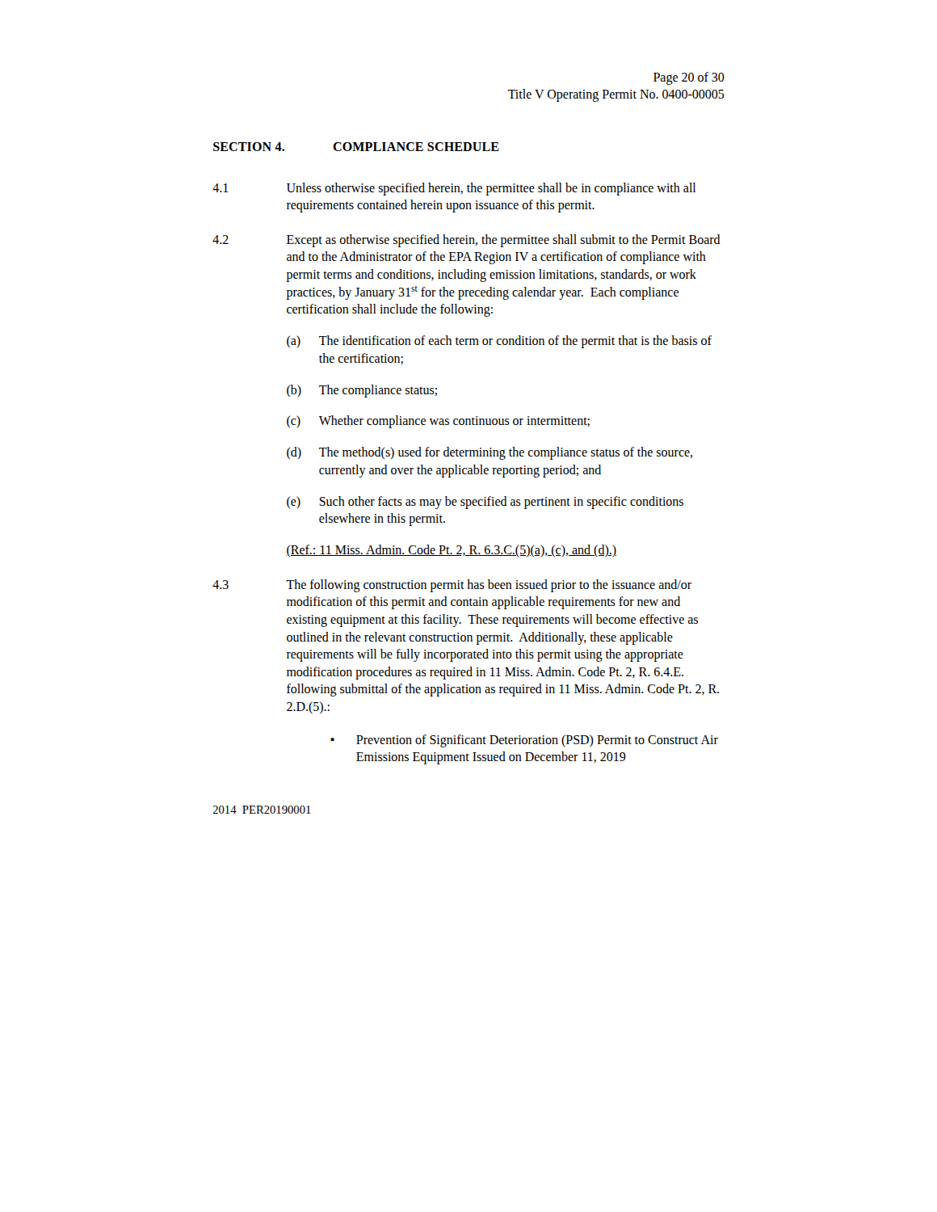Page 20 of 30
Title V Operating Permit No. 0400-00005
SECTION 4. COMPLIANCE SCHEDULE
4.1
Unless otherwise specified herein, the permittee shall be in compliance with all requirements contained herein upon issuance of this permit.
4.2
Except as otherwise specified herein, the permittee shall submit to the Permit Board and to the Administrator of the EPA Region IV a certification of compliance with permit terms and conditions, including emission limitations, standards, or work practices, by January 31st for the preceding calendar year. Each compliance certification shall include the following:
(a) The identification of each term or condition of the permit that is the basis of the certification;
(b) The compliance status;
(c) Whether compliance was continuous or intermittent;
(d) The method(s) used for determining the compliance status of the source, currently and over the applicable reporting period; and
(e) Such other facts as may be specified as pertinent in specific conditions elsewhere in this permit.
(Ref.: 11 Miss. Admin. Code Pt. 2, R. 6.3.C.(5)(a), (c), and (d).)
4.3
The following construction permit has been issued prior to the issuance and/or modification of this permit and contain applicable requirements for new and existing equipment at this facility. These requirements will become effective as outlined in the relevant construction permit. Additionally, these applicable requirements will be fully incorporated into this permit using the appropriate modification procedures as required in 11 Miss. Admin. Code Pt. 2, R. 6.4.E. following submittal of the application as required in 11 Miss. Admin. Code Pt. 2, R. 2.D.(5).:
Prevention of Significant Deterioration (PSD) Permit to Construct Air Emissions Equipment Issued on December 11, 2019
2014 PER20190001